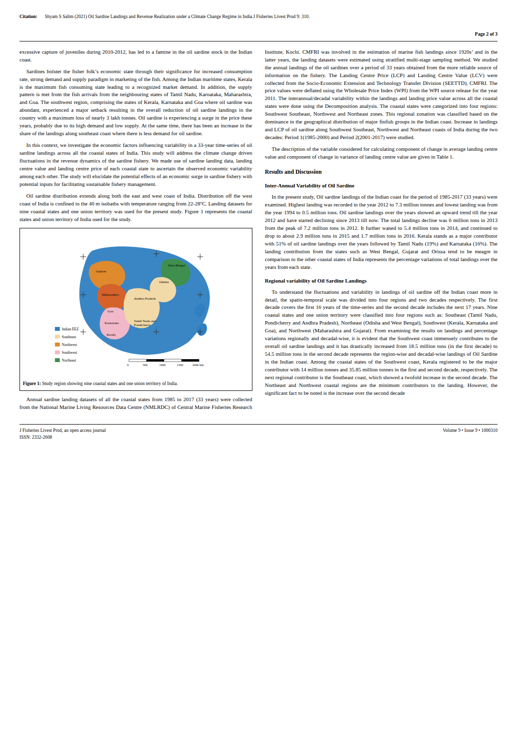Citation: Shyam S Salim (2021) Oil Sardine Landings and Revenue Realization under a Climate Change Regime in India.J Fisheries Livest Prod 9: 310.
Page 2 of 3
excessive capture of juveniles during 2010-2012, has led to a famine in the oil sardine stock in the Indian coast.
Sardines bolster the fisher folk’s economic state through their significance for increased consumption rate, strong demand and supply paradigm in marketing of the fish. Among the Indian maritime states, Kerala is the maximum fish consuming state leading to a recognized market demand. In addition, the supply pattern is met from the fish arrivals from the neighbouring states of Tamil Nadu, Karnataka, Maharashtra, and Goa. The southwest region, comprising the states of Kerala, Karnataka and Goa where oil sardine was abundant, experienced a major setback resulting in the overall reduction of oil sardine landings in the country with a maximum loss of nearly 3 lakh tonnes. Oil sardine is experiencing a surge in the price these years, probably due to its high demand and low supply. At the same time, there has been an increase in the share of the landings along southeast coast where there is less demand for oil sardine.
In this context, we investigate the economic factors influencing variability in a 33-year time-series of oil sardine landings across all the coastal states of India. This study will address the climate change driven fluctuations in the revenue dynamics of the sardine fishery. We made use of sardine landing data, landing centre value and landing centre price of each coastal state to ascertain the observed economic variability among each other. The study will elucidate the potential effects of an economic surge in sardine fishery with potential inputs for facilitating sustainable fishery management.
Oil sardine distribution extends along both the east and west coast of India. Distribution off the west coast of India is confined to the 40 m isobaths with temperature ranging from 22-28ºC. Landing datasets for nine coastal states and one union territory was used for the present study. Figure 1 represents the coastal states and union territory of India used for the study.
Gujarat West Bengal Maharashtra Odisha Goa Andhra Pradesh Karnataka Tamil Nadu and Pondicherry Kerala Indian EEZ Southeast Northwest Southwest Northeast 0 500 1000 1500 2000 km
Figure 1: Study region showing nine coastal states and one union territory of India.
Annual sardine landing datasets of all the coastal states from 1985 to 2017 (33 years) were collected from the National Marine Living Resources Data Centre (NMLRDC) of Central Marine Fisheries Research Institute, Kochi. CMFRI was involved in the estimation of marine fish landings since 1920s’ and in the latter years, the landing datasets were estimated using stratified multi-stage sampling method. We studied the annual landings of the oil sardines over a period of 33 years obtained from the more reliable source of information on the fishery. The Landing Centre Price (LCP) and Landing Centre Value (LCV) were collected from the Socio-Economic Extension and Technology Transfer Division (SEETTD), CMFRI. The price values were deflated using the Wholesale Price Index (WPI) from the WPI source release for the year 2011. The interannual/decadal variability within the landings and landing price value across all the coastal states were done using the Decomposition analysis. The coastal states were categorized into four regions: Southwest Southeast, Northwest and Northeast zones. This regional zonation was classified based on the dominance in the geographical distribution of major finfish groups in the Indian coast. Increase in landings and LCP of oil sardine along Southwest Southeast, Northwest and Northeast coasts of India during the two decades: Period 1(1985-2000) and Period 2(2001-2017) were studied.
The description of the variable considered for calculating component of change in average landing centre value and component of change in variance of landing centre value are given in Table 1.
Results and Discussion
Inter-Annual Variability of Oil Sardine
In the present study, Oil sardine landings of the Indian coast for the period of 1985-2017 (33 years) were examined. Highest landing was recorded in the year 2012 to 7.3 million tonnes and lowest landing was from the year 1994 to 0.5 million tons. Oil sardine landings over the years showed an upward trend till the year 2012 and have started declining since 2013 till now. The total landings decline was 6 million tons in 2013 from the peak of 7.2 million tons in 2012. It further waned to 5.4 million tons in 2014, and continued to drop to about 2.9 million tons in 2015 and 1.7 million tons in 2016. Kerala stands as a major contributor with 51% of oil sardine landings over the years followed by Tamil Nadu (19%) and Karnataka (16%). The landing contribution from the states such as West Bengal, Gujarat and Orissa tend to be meagre in comparison to the other coastal states of India represents the percentage variations of total landings over the years from each state.
Regional variability of Oil Sardine Landings
To understand the fluctuations and variability in landings of oil sardine off the Indian coast more in detail, the spatio-temporal scale was divided into four regions and two decades respectively. The first decade covers the first 16 years of the time-series and the second decade includes the next 17 years. Nine coastal states and one union territory were classified into four regions such as: Southeast (Tamil Nadu, Pondicherry and Andhra Pradesh), Northeast (Odisha and West Bengal), Southwest (Kerala, Karnataka and Goa), and Northwest (Maharashtra and Gujarat). From examining the results on landings and percentage variations regionally and decadal-wise, it is evident that the Southwest coast immensely contributes to the overall oil sardine landings and it has drastically increased from 18.5 million tons (in the first decade) to 54.5 million tons in the second decade represents the region-wise and decadal-wise landings of Oil Sardine in the Indian coast. Among the coastal states of the Southwest coast, Kerala registered to be the major contributor with 14 million tonnes and 35.85 million tonnes in the first and second decade, respectively. The next regional contributor is the Southeast coast, which showed a twofold increase in the second decade. The Northeast and Northwest coastal regions are the minimum contributors to the landing. However, the significant fact to be noted is the increase over the second decade
J Fisheries Livest Prod, an open access journal
ISSN: 2332-2608
Volume 9 • Issue 9 • 1000310